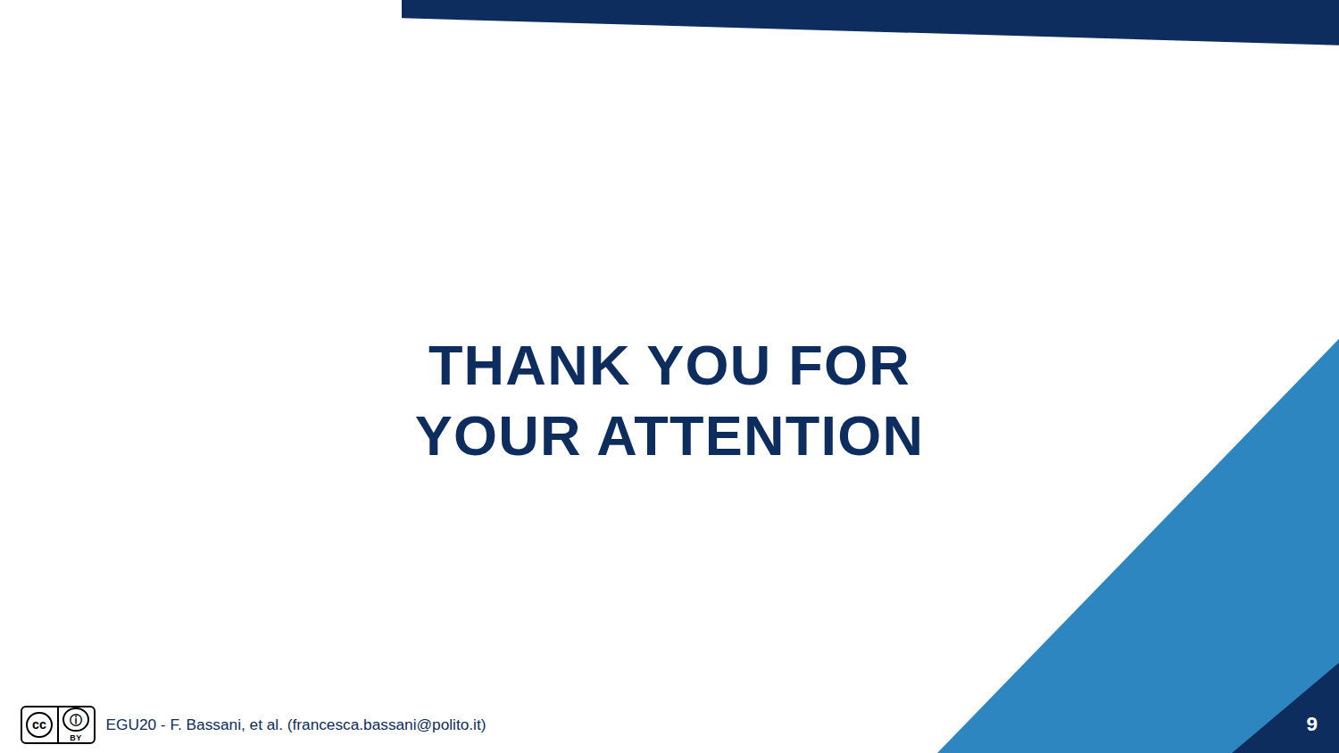THANK YOU FOR
YOUR ATTENTION
cc
ⓘ
BY
EGU20 - F. Bassani, et al. (francesca.bassani@polito.it)
9